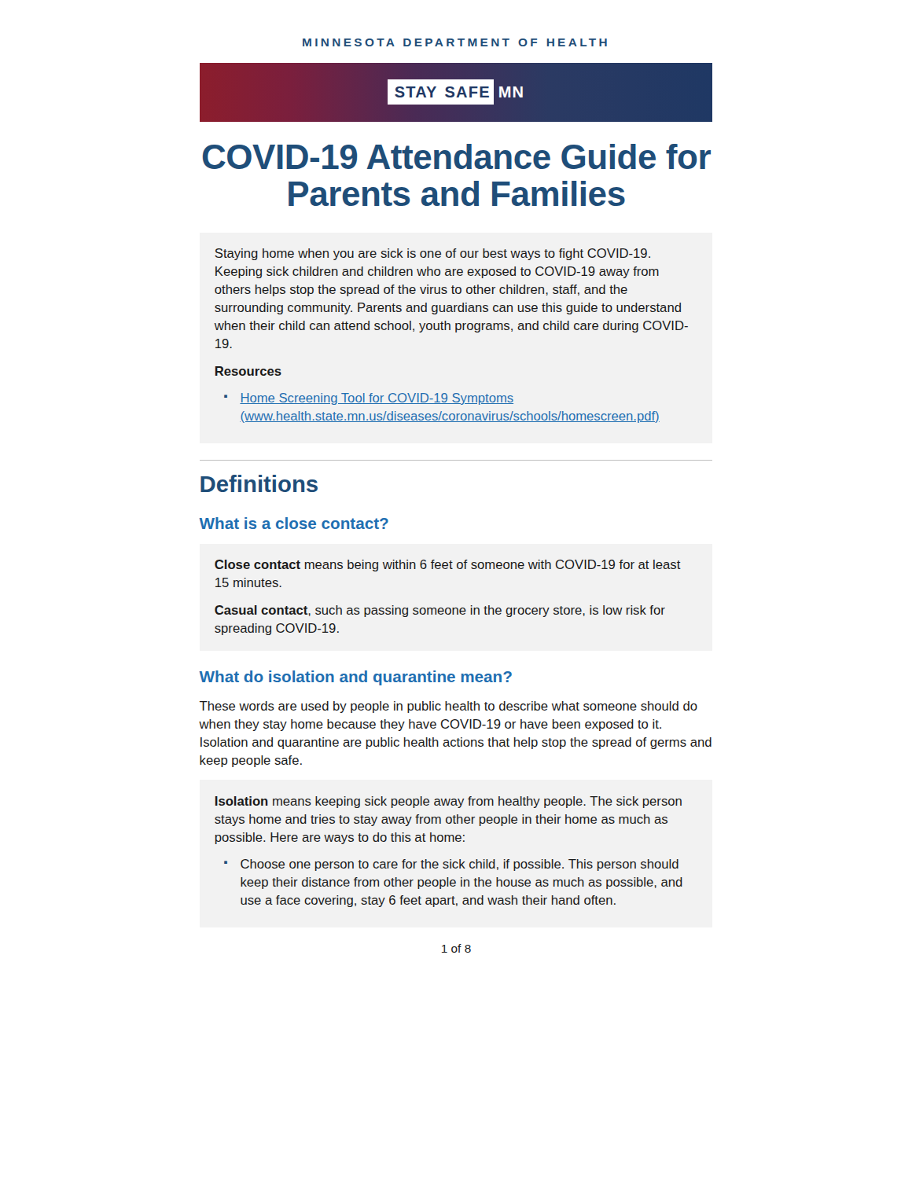Minnesota Department of Health
STAY SAFE MN
COVID-19 Attendance Guide for
Parents and Families
Staying home when you are sick is one of our best ways to fight COVID-19. Keeping sick children and children who are exposed to COVID-19 away from others helps stop the spread of the virus to other children, staff, and the surrounding community. Parents and guardians can use this guide to understand when their child can attend school, youth programs, and child care during COVID-19.
Resources
Home Screening Tool for COVID-19 Symptoms
(www.health.state.mn.us/diseases/coronavirus/schools/homescreen.pdf)
Definitions
What is a close contact?
Close contact means being within 6 feet of someone with COVID-19 for at least 15 minutes.
Casual contact, such as passing someone in the grocery store, is low risk for spreading COVID-19.
What do isolation and quarantine mean?
These words are used by people in public health to describe what someone should do when they stay home because they have COVID-19 or have been exposed to it. Isolation and quarantine are public health actions that help stop the spread of germs and keep people safe.
Isolation means keeping sick people away from healthy people. The sick person stays home and tries to stay away from other people in their home as much as possible. Here are ways to do this at home:
Choose one person to care for the sick child, if possible. This person should keep their distance from other people in the house as much as possible, and use a face covering, stay 6 feet apart, and wash their hand often.
1 of 8